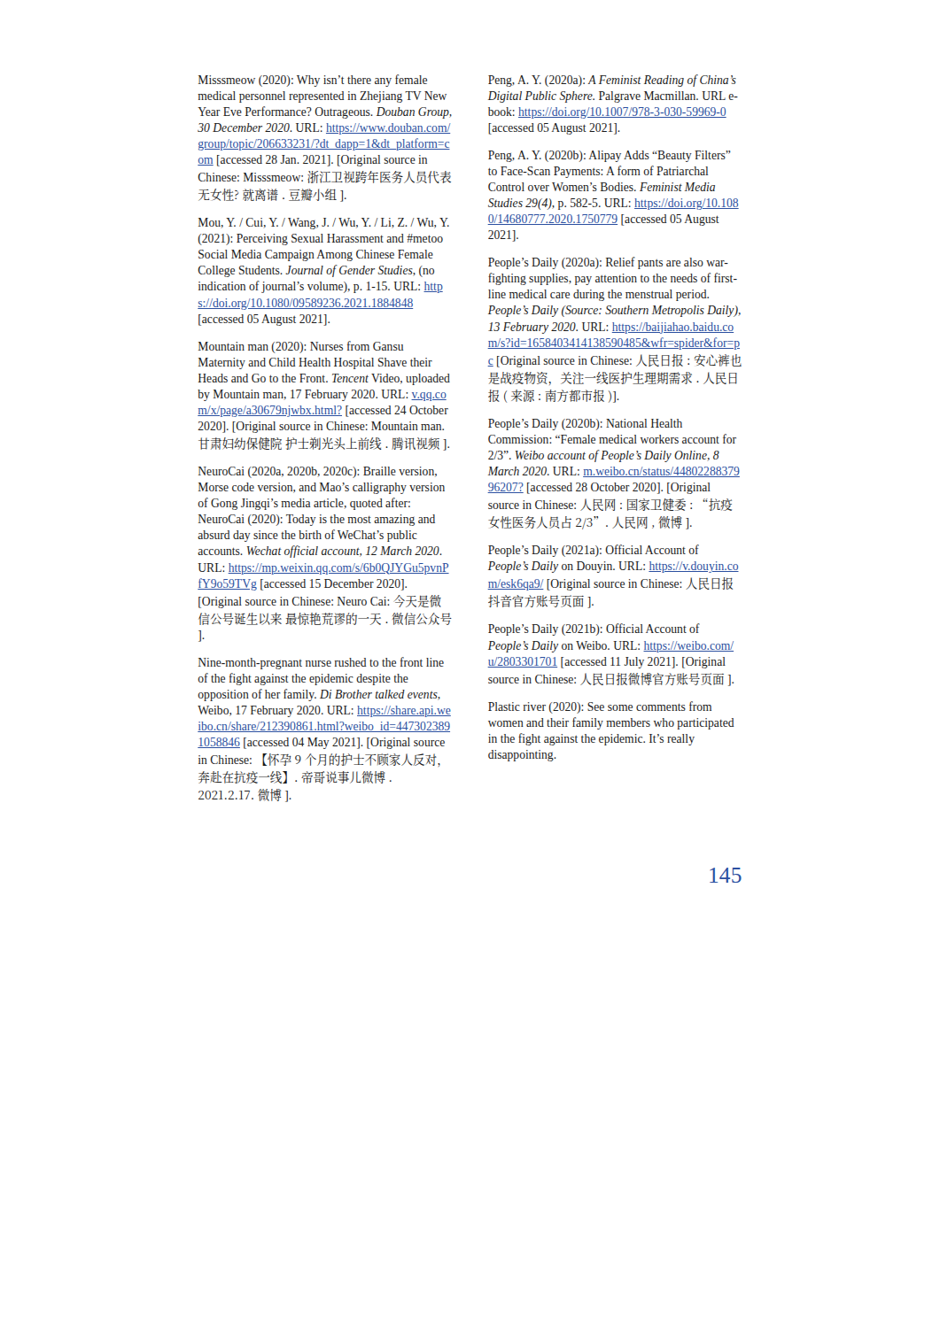Misssmeow (2020): Why isn’t there any female medical personnel represented in Zhejiang TV New Year Eve Performance? Outrageous. Douban Group, 30 December 2020. URL: https://www.douban.com/group/topic/206633231/?dt_dapp=1&dt_platform=com [accessed 28 Jan. 2021]. [Original source in Chinese: Misssmeow: 浙江卫视跨年医务人员代表无女性? 就离谱 . 豆瓣小组 ].
Mou, Y. / Cui, Y. / Wang, J. / Wu, Y. / Li, Z. / Wu, Y. (2021): Perceiving Sexual Harassment and #metoo Social Media Campaign Among Chinese Female College Students. Journal of Gender Studies, (no indication of journal’s volume), p. 1-15. URL: https://doi.org/10.1080/09589236.2021.1884848 [accessed 05 August 2021].
Mountain man (2020): Nurses from Gansu Maternity and Child Health Hospital Shave their Heads and Go to the Front. Tencent Video, uploaded by Mountain man, 17 February 2020. URL: v.qq.com/x/page/a30679njwbx.html? [accessed 24 October 2020]. [Original source in Chinese: Mountain man. 甘肃妇幼保健院 护士剃光头上前线 . 腾讯视频 ].
NeuroCai (2020a, 2020b, 2020c): Braille version, Morse code version, and Mao’s calligraphy version of Gong Jingqi’s media article, quoted after: NeuroCai (2020): Today is the most amazing and absurd day since the birth of WeChat’s public accounts. Wechat official account, 12 March 2020. URL: https://mp.weixin.qq.com/s/6b0QJYGu5pvnPfY9o59TVg [accessed 15 December 2020]. [Original source in Chinese: Neuro Cai: 今天是微信公号诞生以来 最惊艳荒谬的一天 . 微信公众号 ].
Nine-month-pregnant nurse rushed to the front line of the fight against the epidemic despite the opposition of her family. Di Brother talked events, Weibo, 17 February 2020. URL: https://share.api.weibo.cn/share/212390861.html?weibo_id=4473023891058846 [accessed 04 May 2021]. [Original source in Chinese: 【怀孕 9 个月的护士不顾家人反对，奔赴在抗疫一线】. 帝哥说事儿微博 . 2021.2.17. 微博 ].
Peng, A. Y. (2020a): A Feminist Reading of China’s Digital Public Sphere. Palgrave Macmillan. URL e-book: https://doi.org/10.1007/978-3-030-59969-0 [accessed 05 August 2021].
Peng, A. Y. (2020b): Alipay Adds “Beauty Filters” to Face-Scan Payments: A form of Patriarchal Control over Women’s Bodies. Feminist Media Studies 29(4), p. 582-5. URL: https://doi.org/10.1080/14680777.2020.1750779 [accessed 05 August 2021].
People’s Daily (2020a): Relief pants are also war-fighting supplies, pay attention to the needs of first-line medical care during the menstrual period. People’s Daily (Source: Southern Metropolis Daily), 13 February 2020. URL: https://baijiahao.baidu.com/s?id=1658403414138590485&wfr=spider&for=pc [Original source in Chinese: 人民日报 : 安心裤也是战疫物资，关注一线医护生理期需求 . 人民日报 ( 来源 : 南方都市报 )].
People’s Daily (2020b): National Health Commission: “Female medical workers account for 2/3”. Weibo account of People’s Daily Online, 8 March 2020. URL: m.weibo.cn/status/4480228837996207? [accessed 28 October 2020]. [Original source in Chinese: 人民网 : 国家卫健委 : “抗疫女性医务人员占 2/3”. 人民网 , 微博 ].
People’s Daily (2021a): Official Account of People’s Daily on Douyin. URL: https://v.douyin.com/esk6qa9/ [Original source in Chinese: 人民日报抖音官方账号页面 ].
People’s Daily (2021b): Official Account of People’s Daily on Weibo. URL: https://weibo.com/u/2803301701 [accessed 11 July 2021]. [Original source in Chinese: 人民日报微博官方账号页面 ].
Plastic river (2020): See some comments from women and their family members who participated in the fight against the epidemic. It’s really disappointing.
145